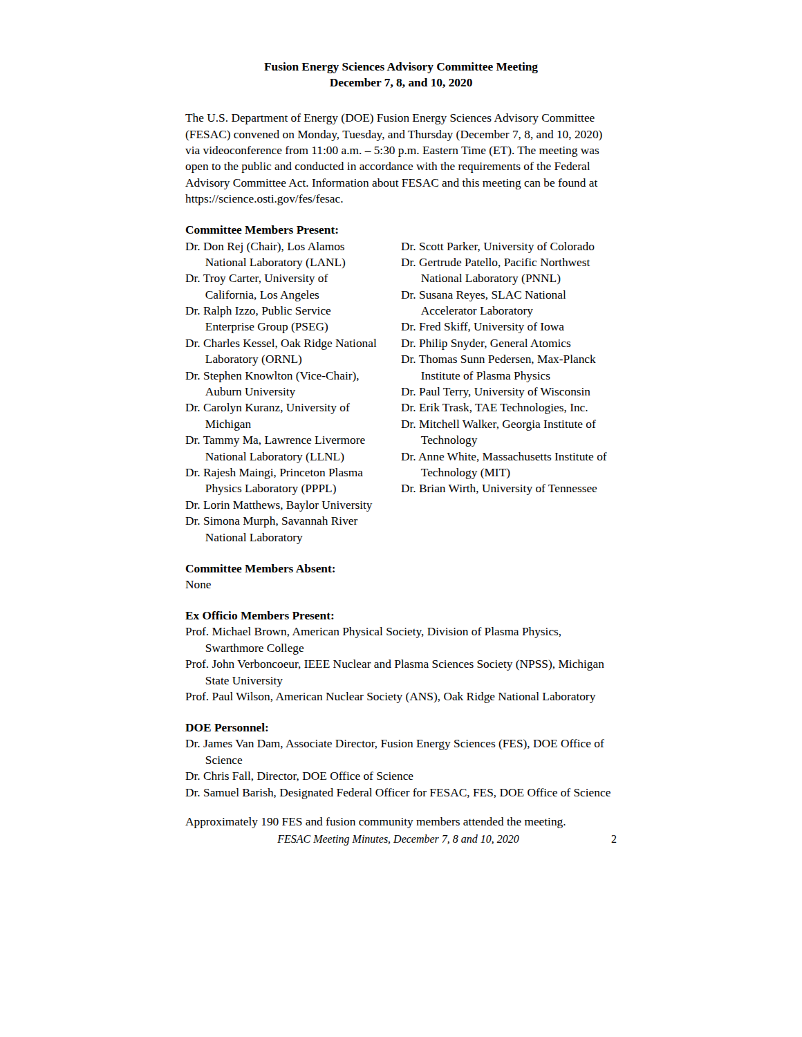Fusion Energy Sciences Advisory Committee Meeting
December 7, 8, and 10, 2020
The U.S. Department of Energy (DOE) Fusion Energy Sciences Advisory Committee (FESAC) convened on Monday, Tuesday, and Thursday (December 7, 8, and 10, 2020) via videoconference from 11:00 a.m. – 5:30 p.m. Eastern Time (ET). The meeting was open to the public and conducted in accordance with the requirements of the Federal Advisory Committee Act. Information about FESAC and this meeting can be found at https://science.osti.gov/fes/fesac.
Committee Members Present:
| Dr. Don Rej (Chair), Los Alamos National Laboratory (LANL) Dr. Troy Carter, University of California, Los Angeles Dr. Ralph Izzo, Public Service Enterprise Group (PSEG) Dr. Charles Kessel, Oak Ridge National Laboratory (ORNL) Dr. Stephen Knowlton (Vice-Chair), Auburn University Dr. Carolyn Kuranz, University of Michigan Dr. Tammy Ma, Lawrence Livermore National Laboratory (LLNL) Dr. Rajesh Maingi, Princeton Plasma Physics Laboratory (PPPL) Dr. Lorin Matthews, Baylor University Dr. Simona Murph, Savannah River National Laboratory | Dr. Scott Parker, University of Colorado Dr. Gertrude Patello, Pacific Northwest National Laboratory (PNNL) Dr. Susana Reyes, SLAC National Accelerator Laboratory Dr. Fred Skiff, University of Iowa Dr. Philip Snyder, General Atomics Dr. Thomas Sunn Pedersen, Max-Planck Institute of Plasma Physics Dr. Paul Terry, University of Wisconsin Dr. Erik Trask, TAE Technologies, Inc. Dr. Mitchell Walker, Georgia Institute of Technology Dr. Anne White, Massachusetts Institute of Technology (MIT) Dr. Brian Wirth, University of Tennessee |
Committee Members Absent:
None
Ex Officio Members Present:
Prof. Michael Brown, American Physical Society, Division of Plasma Physics, Swarthmore College
Prof. John Verboncoeur, IEEE Nuclear and Plasma Sciences Society (NPSS), Michigan State University
Prof. Paul Wilson, American Nuclear Society (ANS), Oak Ridge National Laboratory
DOE Personnel:
Dr. James Van Dam, Associate Director, Fusion Energy Sciences (FES), DOE Office of Science
Dr. Chris Fall, Director, DOE Office of Science
Dr. Samuel Barish, Designated Federal Officer for FESAC, FES, DOE Office of Science
Approximately 190 FES and fusion community members attended the meeting.
2
FESAC Meeting Minutes, December 7, 8 and 10, 2020